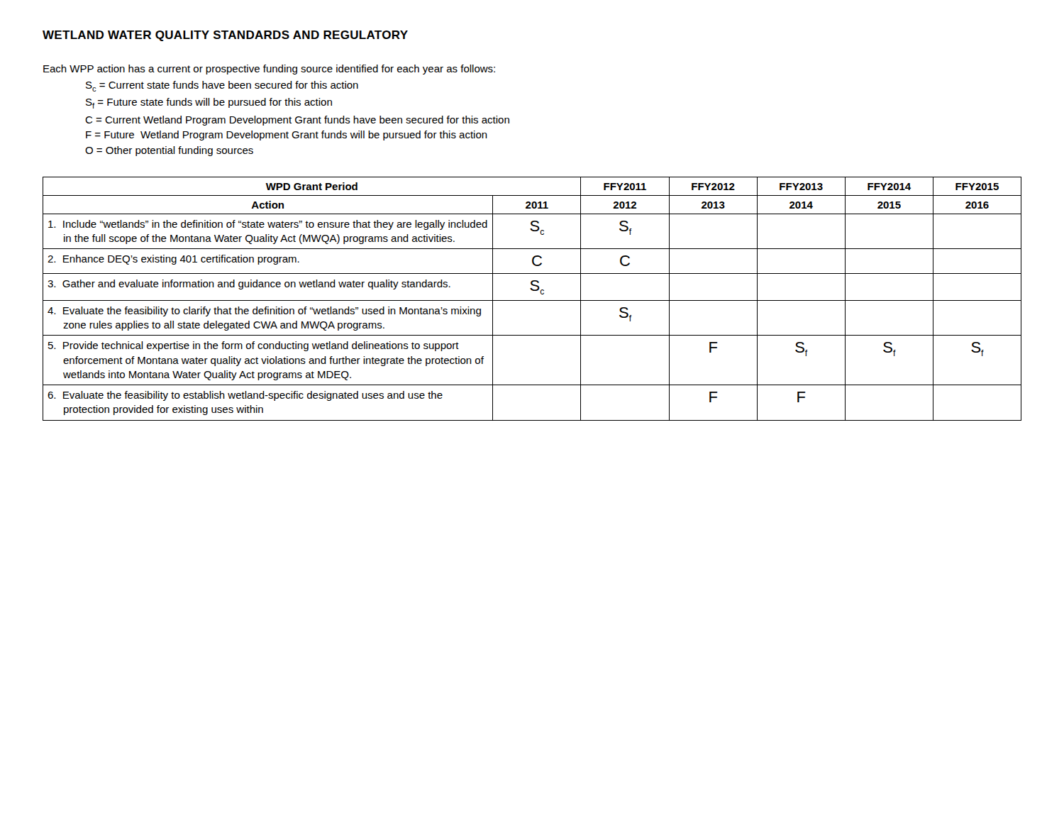WETLAND WATER QUALITY STANDARDS AND REGULATORY
Each WPP action has a current or prospective funding source identified for each year as follows:
Sc = Current state funds have been secured for this action
Sf = Future state funds will be pursued for this action
C = Current Wetland Program Development Grant funds have been secured for this action
F = Future Wetland Program Development Grant funds will be pursued for this action
O = Other potential funding sources
| WPD Grant Period | FFY2011 | FFY2012 | FFY2013 | FFY2014 | FFY2015 |
| --- | --- | --- | --- | --- | --- |
| Action | 2011 | 2012 | 2013 | 2014 | 2015 | 2016 |
| 1. Include “wetlands” in the definition of “state waters” to ensure that they are legally included in the full scope of the Montana Water Quality Act (MWQA) programs and activities. | S c | S f | | | | |
| 2. Enhance DEQ’s existing 401 certification program. | C | C | | | | |
| 3. Gather and evaluate information and guidance on wetland water quality standards. | S c | | | | | |
| 4. Evaluate the feasibility to clarify that the definition of “wetlands” used in Montana’s mixing zone rules applies to all state delegated CWA and MWQA programs. | | S f | | | | |
| 5. Provide technical expertise in the form of conducting wetland delineations to support enforcement of Montana water quality act violations and further integrate the protection of wetlands into Montana Water Quality Act programs at MDEQ. | | | F | S f | S f | S f |
| 6. Evaluate the feasibility to establish wetland-specific designated uses and use the protection provided for existing uses within | | | F | F | | |